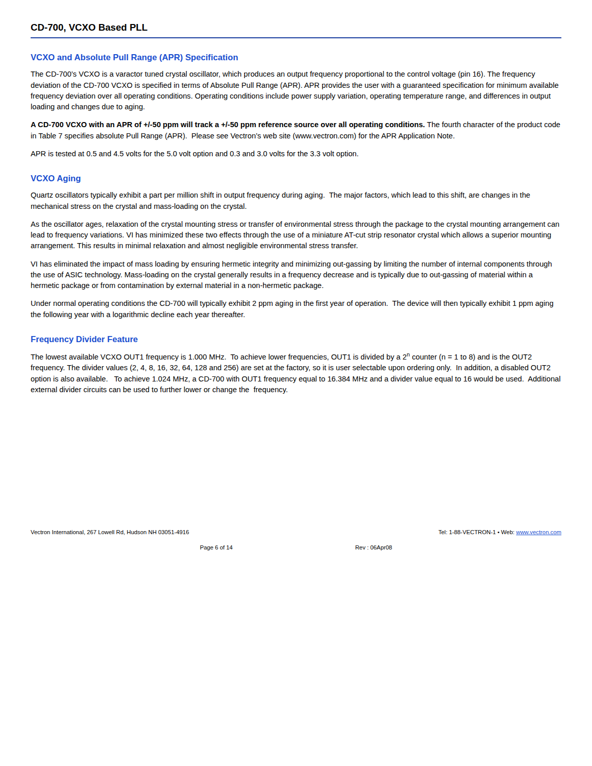CD-700, VCXO Based PLL
VCXO and Absolute Pull Range (APR) Specification
The CD-700’s VCXO is a varactor tuned crystal oscillator, which produces an output frequency proportional to the control voltage (pin 16). The frequency deviation of the CD-700 VCXO is specified in terms of Absolute Pull Range (APR). APR provides the user with a guaranteed specification for minimum available frequency deviation over all operating conditions. Operating conditions include power supply variation, operating temperature range, and differences in output loading and changes due to aging.
A CD-700 VCXO with an APR of +/-50 ppm will track a +/-50 ppm reference source over all operating conditions. The fourth character of the product code in Table 7 specifies absolute Pull Range (APR). Please see Vectron’s web site (www.vectron.com) for the APR Application Note.
APR is tested at 0.5 and 4.5 volts for the 5.0 volt option and 0.3 and 3.0 volts for the 3.3 volt option.
VCXO Aging
Quartz oscillators typically exhibit a part per million shift in output frequency during aging. The major factors, which lead to this shift, are changes in the mechanical stress on the crystal and mass-loading on the crystal.
As the oscillator ages, relaxation of the crystal mounting stress or transfer of environmental stress through the package to the crystal mounting arrangement can lead to frequency variations. VI has minimized these two effects through the use of a miniature AT-cut strip resonator crystal which allows a superior mounting arrangement. This results in minimal relaxation and almost negligible environmental stress transfer.
VI has eliminated the impact of mass loading by ensuring hermetic integrity and minimizing out-gassing by limiting the number of internal components through the use of ASIC technology. Mass-loading on the crystal generally results in a frequency decrease and is typically due to out-gassing of material within a hermetic package or from contamination by external material in a non-hermetic package.
Under normal operating conditions the CD-700 will typically exhibit 2 ppm aging in the first year of operation. The device will then typically exhibit 1 ppm aging the following year with a logarithmic decline each year thereafter.
Frequency Divider Feature
The lowest available VCXO OUT1 frequency is 1.000 MHz. To achieve lower frequencies, OUT1 is divided by a 2n counter (n = 1 to 8) and is the OUT2 frequency. The divider values (2, 4, 8, 16, 32, 64, 128 and 256) are set at the factory, so it is user selectable upon ordering only. In addition, a disabled OUT2 option is also available. To achieve 1.024 MHz, a CD-700 with OUT1 frequency equal to 16.384 MHz and a divider value equal to 16 would be used. Additional external divider circuits can be used to further lower or change the frequency.
Vectron International, 267 Lowell Rd, Hudson NH 03051-4916 Tel: 1-88-VECTRON-1 • Web: www.vectron.com
Page 6 of 14 Rev : 06Apr08